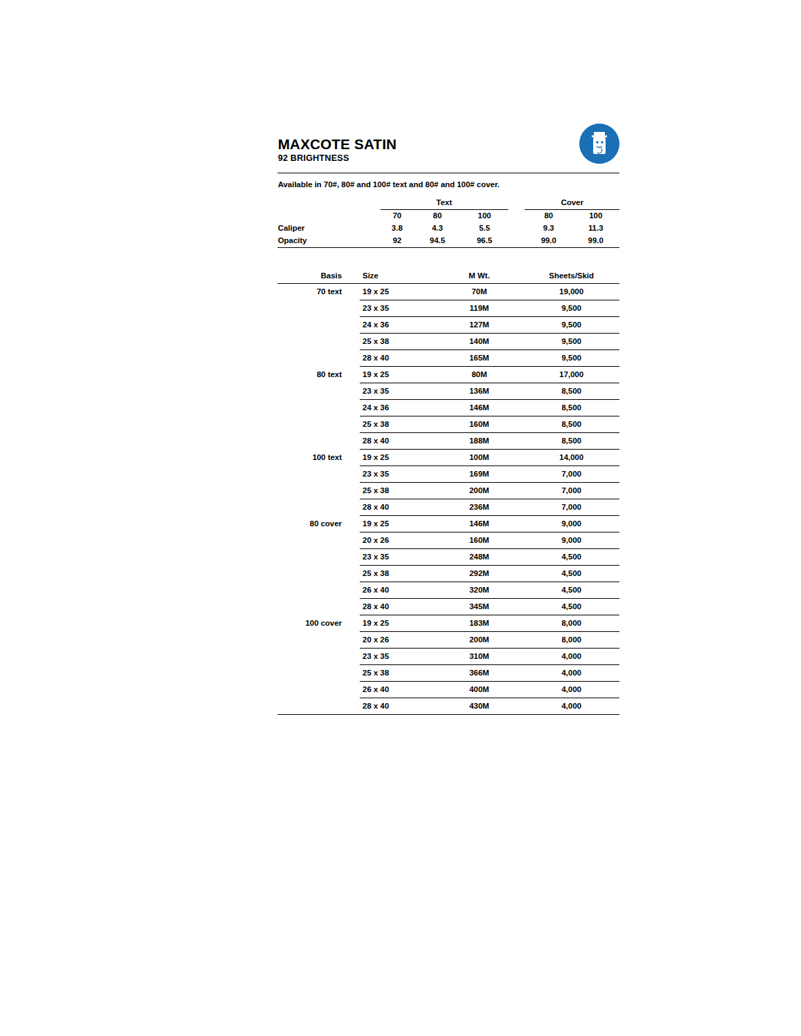MAXCOTE SATIN
92 BRIGHTNESS
Available in 70#, 80# and 100# text and 80# and 100# cover.
| | Text | | Cover |
| --- | --- | --- | --- |
| | 70 | 80 | 100 | | 80 | 100 |
| Caliper | 3.8 | 4.3 | 5.5 | | 9.3 | 11.3 |
| Opacity | 92 | 94.5 | 96.5 | | 99.0 | 99.0 |
| Basis | Size | M Wt. | Sheets/Skid |
| --- | --- | --- | --- |
| 70 text | 19 x 25 | 70M | 19,000 |
| | 23 x 35 | 119M | 9,500 |
| | 24 x 36 | 127M | 9,500 |
| | 25 x 38 | 140M | 9,500 |
| | 28 x 40 | 165M | 9,500 |
| 80 text | 19 x 25 | 80M | 17,000 |
| | 23 x 35 | 136M | 8,500 |
| | 24 x 36 | 146M | 8,500 |
| | 25 x 38 | 160M | 8,500 |
| | 28 x 40 | 188M | 8,500 |
| 100 text | 19 x 25 | 100M | 14,000 |
| | 23 x 35 | 169M | 7,000 |
| | 25 x 38 | 200M | 7,000 |
| | 28 x 40 | 236M | 7,000 |
| 80 cover | 19 x 25 | 146M | 9,000 |
| | 20 x 26 | 160M | 9,000 |
| | 23 x 35 | 248M | 4,500 |
| | 25 x 38 | 292M | 4,500 |
| | 26 x 40 | 320M | 4,500 |
| | 28 x 40 | 345M | 4,500 |
| 100 cover | 19 x 25 | 183M | 8,000 |
| | 20 x 26 | 200M | 8,000 |
| | 23 x 35 | 310M | 4,000 |
| | 25 x 38 | 366M | 4,000 |
| | 26 x 40 | 400M | 4,000 |
| | 28 x 40 | 430M | 4,000 |